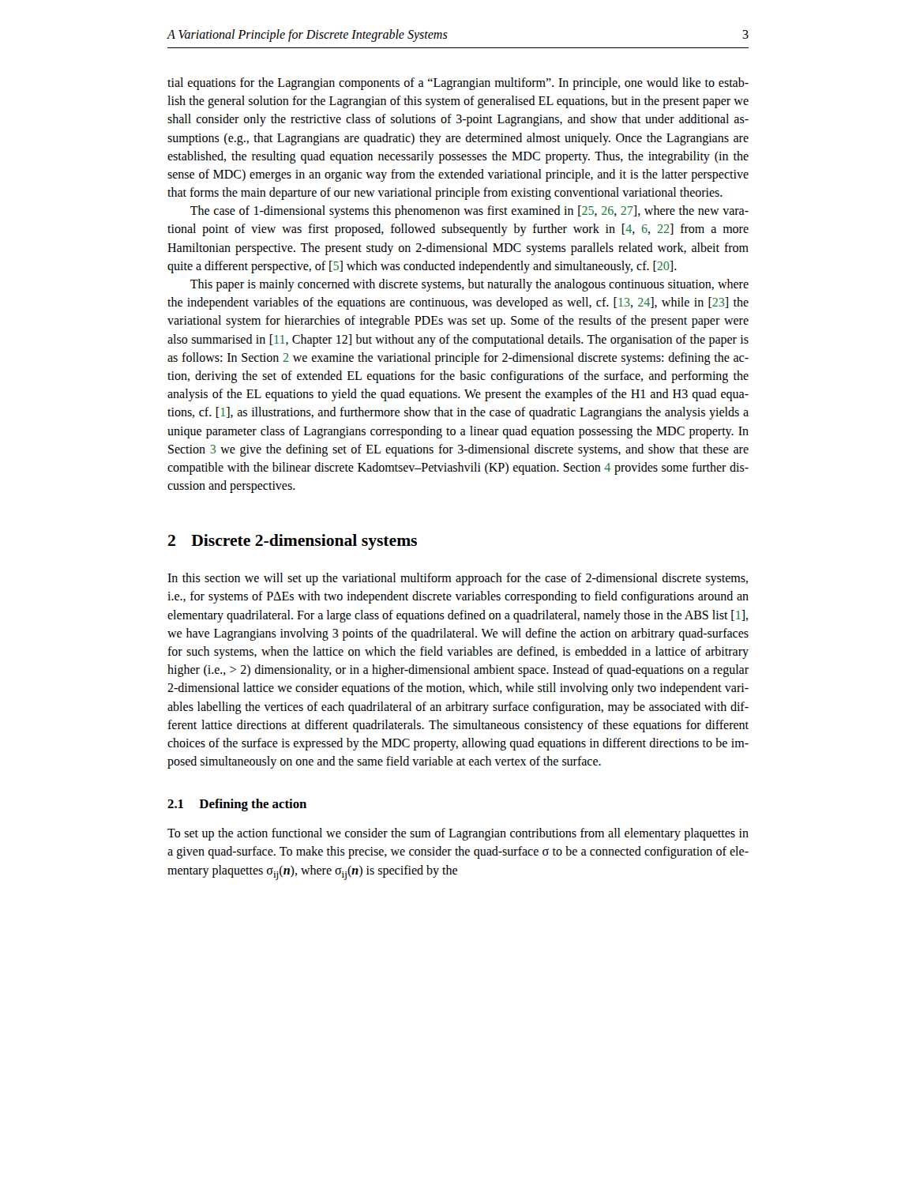A Variational Principle for Discrete Integrable Systems 3
tial equations for the Lagrangian components of a “Lagrangian multiform”. In principle, one would like to establish the general solution for the Lagrangian of this system of generalised EL equations, but in the present paper we shall consider only the restrictive class of solutions of 3-point Lagrangians, and show that under additional assumptions (e.g., that Lagrangians are quadratic) they are determined almost uniquely. Once the Lagrangians are established, the resulting quad equation necessarily possesses the MDC property. Thus, the integrability (in the sense of MDC) emerges in an organic way from the extended variational principle, and it is the latter perspective that forms the main departure of our new variational principle from existing conventional variational theories.
The case of 1-dimensional systems this phenomenon was first examined in [25, 26, 27], where the new varational point of view was first proposed, followed subsequently by further work in [4, 6, 22] from a more Hamiltonian perspective. The present study on 2-dimensional MDC systems parallels related work, albeit from quite a different perspective, of [5] which was conducted independently and simultaneously, cf. [20].
This paper is mainly concerned with discrete systems, but naturally the analogous continuous situation, where the independent variables of the equations are continuous, was developed as well, cf. [13, 24], while in [23] the variational system for hierarchies of integrable PDEs was set up. Some of the results of the present paper were also summarised in [11, Chapter 12] but without any of the computational details. The organisation of the paper is as follows: In Section 2 we examine the variational principle for 2-dimensional discrete systems: defining the action, deriving the set of extended EL equations for the basic configurations of the surface, and performing the analysis of the EL equations to yield the quad equations. We present the examples of the H1 and H3 quad equations, cf. [1], as illustrations, and furthermore show that in the case of quadratic Lagrangians the analysis yields a unique parameter class of Lagrangians corresponding to a linear quad equation possessing the MDC property. In Section 3 we give the defining set of EL equations for 3-dimensional discrete systems, and show that these are compatible with the bilinear discrete Kadomtsev–Petviashvili (KP) equation. Section 4 provides some further discussion and perspectives.
2 Discrete 2-dimensional systems
In this section we will set up the variational multiform approach for the case of 2-dimensional discrete systems, i.e., for systems of PΔEs with two independent discrete variables corresponding to field configurations around an elementary quadrilateral. For a large class of equations defined on a quadrilateral, namely those in the ABS list [1], we have Lagrangians involving 3 points of the quadrilateral. We will define the action on arbitrary quad-surfaces for such systems, when the lattice on which the field variables are defined, is embedded in a lattice of arbitrary higher (i.e., > 2) dimensionality, or in a higher-dimensional ambient space. Instead of quad-equations on a regular 2-dimensional lattice we consider equations of the motion, which, while still involving only two independent variables labelling the vertices of each quadrilateral of an arbitrary surface configuration, may be associated with different lattice directions at different quadrilaterals. The simultaneous consistency of these equations for different choices of the surface is expressed by the MDC property, allowing quad equations in different directions to be imposed simultaneously on one and the same field variable at each vertex of the surface.
2.1 Defining the action
To set up the action functional we consider the sum of Lagrangian contributions from all elementary plaquettes in a given quad-surface. To make this precise, we consider the quad-surface σ to be a connected configuration of elementary plaquettes σij(n), where σij(n) is specified by the